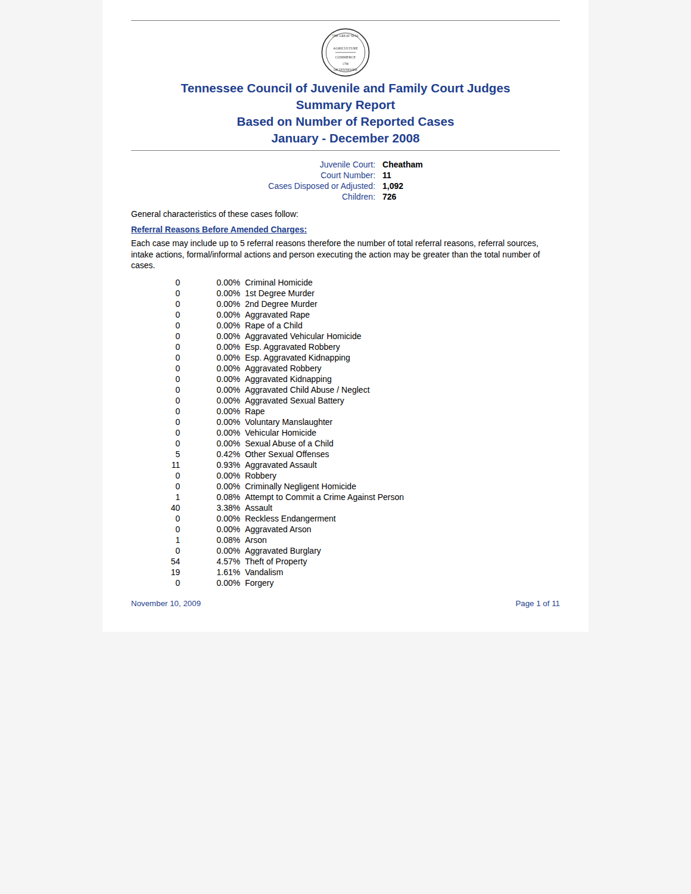THE GREAT SEAL OF TENNESSEE AGRICULTURE COMMERCE 1796
Tennessee Council of Juvenile and Family Court Judges
Summary Report
Based on Number of Reported Cases
January - December 2008
| Juvenile Court: | Cheatham |
| Court Number: | 11 |
| Cases Disposed or Adjusted: | 1,092 |
| Children: | 726 |
General characteristics of these cases follow:
Referral Reasons Before Amended Charges:
Each case may include up to 5 referral reasons therefore the number of total referral reasons, referral sources, intake actions, formal/informal actions and person executing the action may be greater than the total number of cases.
| 0 | 0.00% | Criminal Homicide |
| 0 | 0.00% | 1st Degree Murder |
| 0 | 0.00% | 2nd Degree Murder |
| 0 | 0.00% | Aggravated Rape |
| 0 | 0.00% | Rape of a Child |
| 0 | 0.00% | Aggravated Vehicular Homicide |
| 0 | 0.00% | Esp. Aggravated Robbery |
| 0 | 0.00% | Esp. Aggravated Kidnapping |
| 0 | 0.00% | Aggravated Robbery |
| 0 | 0.00% | Aggravated Kidnapping |
| 0 | 0.00% | Aggravated Child Abuse / Neglect |
| 0 | 0.00% | Aggravated Sexual Battery |
| 0 | 0.00% | Rape |
| 0 | 0.00% | Voluntary Manslaughter |
| 0 | 0.00% | Vehicular Homicide |
| 0 | 0.00% | Sexual Abuse of a Child |
| 5 | 0.42% | Other Sexual Offenses |
| 11 | 0.93% | Aggravated Assault |
| 0 | 0.00% | Robbery |
| 0 | 0.00% | Criminally Negligent Homicide |
| 1 | 0.08% | Attempt to Commit a Crime Against Person |
| 40 | 3.38% | Assault |
| 0 | 0.00% | Reckless Endangerment |
| 0 | 0.00% | Aggravated Arson |
| 1 | 0.08% | Arson |
| 0 | 0.00% | Aggravated Burglary |
| 54 | 4.57% | Theft of Property |
| 19 | 1.61% | Vandalism |
| 0 | 0.00% | Forgery |
November 10, 2009 Page 1 of 11